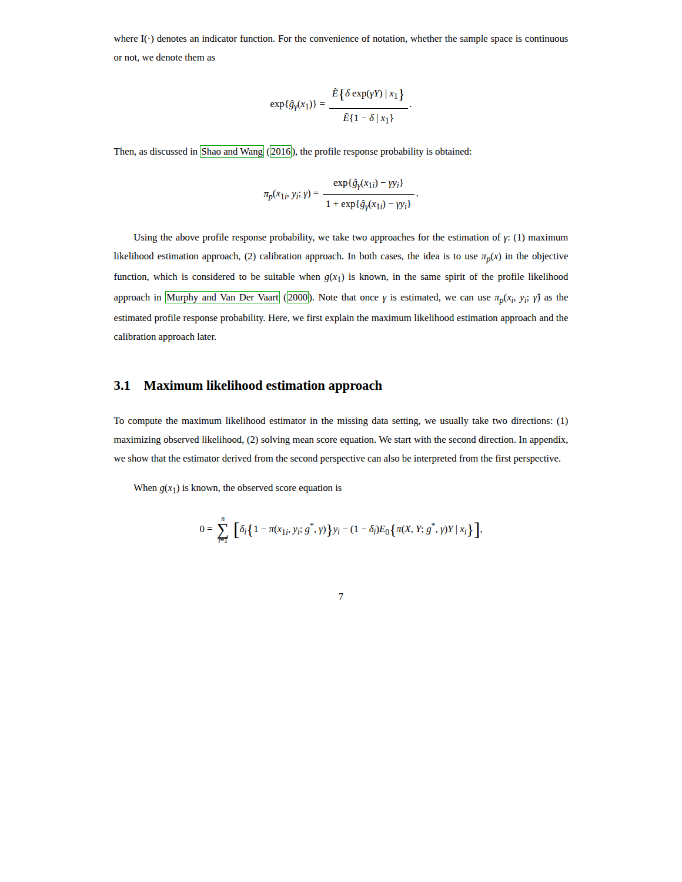where I(·) denotes an indicator function. For the convenience of notation, whether the sample space is continuous or not, we denote them as
exp{ĝγ(x1)} = Ẽ{δ exp(γY) | x1}Ẽ{1 − δ | x1}.
Then, as discussed in Shao and Wang (2016), the profile response probability is obtained:
πp(x1i, yi; γ) = exp{ĝγ(x1i) − γyi}1 + exp{ĝγ(x1i) − γyi}.
Using the above profile response probability, we take two approaches for the estimation of γ: (1) maximum likelihood estimation approach, (2) calibration approach. In both cases, the idea is to use πp(x) in the objective function, which is considered to be suitable when g(x1) is known, in the same spirit of the profile likelihood approach in Murphy and Van Der Vaart (2000). Note that once γ is estimated, we can use πp(xi, yi; γ̂) as the estimated profile response probability. Here, we first explain the maximum likelihood estimation approach and the calibration approach later.
3.1 Maximum likelihood estimation approach
To compute the maximum likelihood estimator in the missing data setting, we usually take two directions: (1) maximizing observed likelihood, (2) solving mean score equation. We start with the second direction. In appendix, we show that the estimator derived from the second perspective can also be interpreted from the first perspective.
When g(x1) is known, the observed score equation is
0 = n∑i=1 [δi{1 − π(x1i, yi; g*, γ)}yi − (1 − δi)E0{π(X, Y; g*, γ)Y | xi}],
7